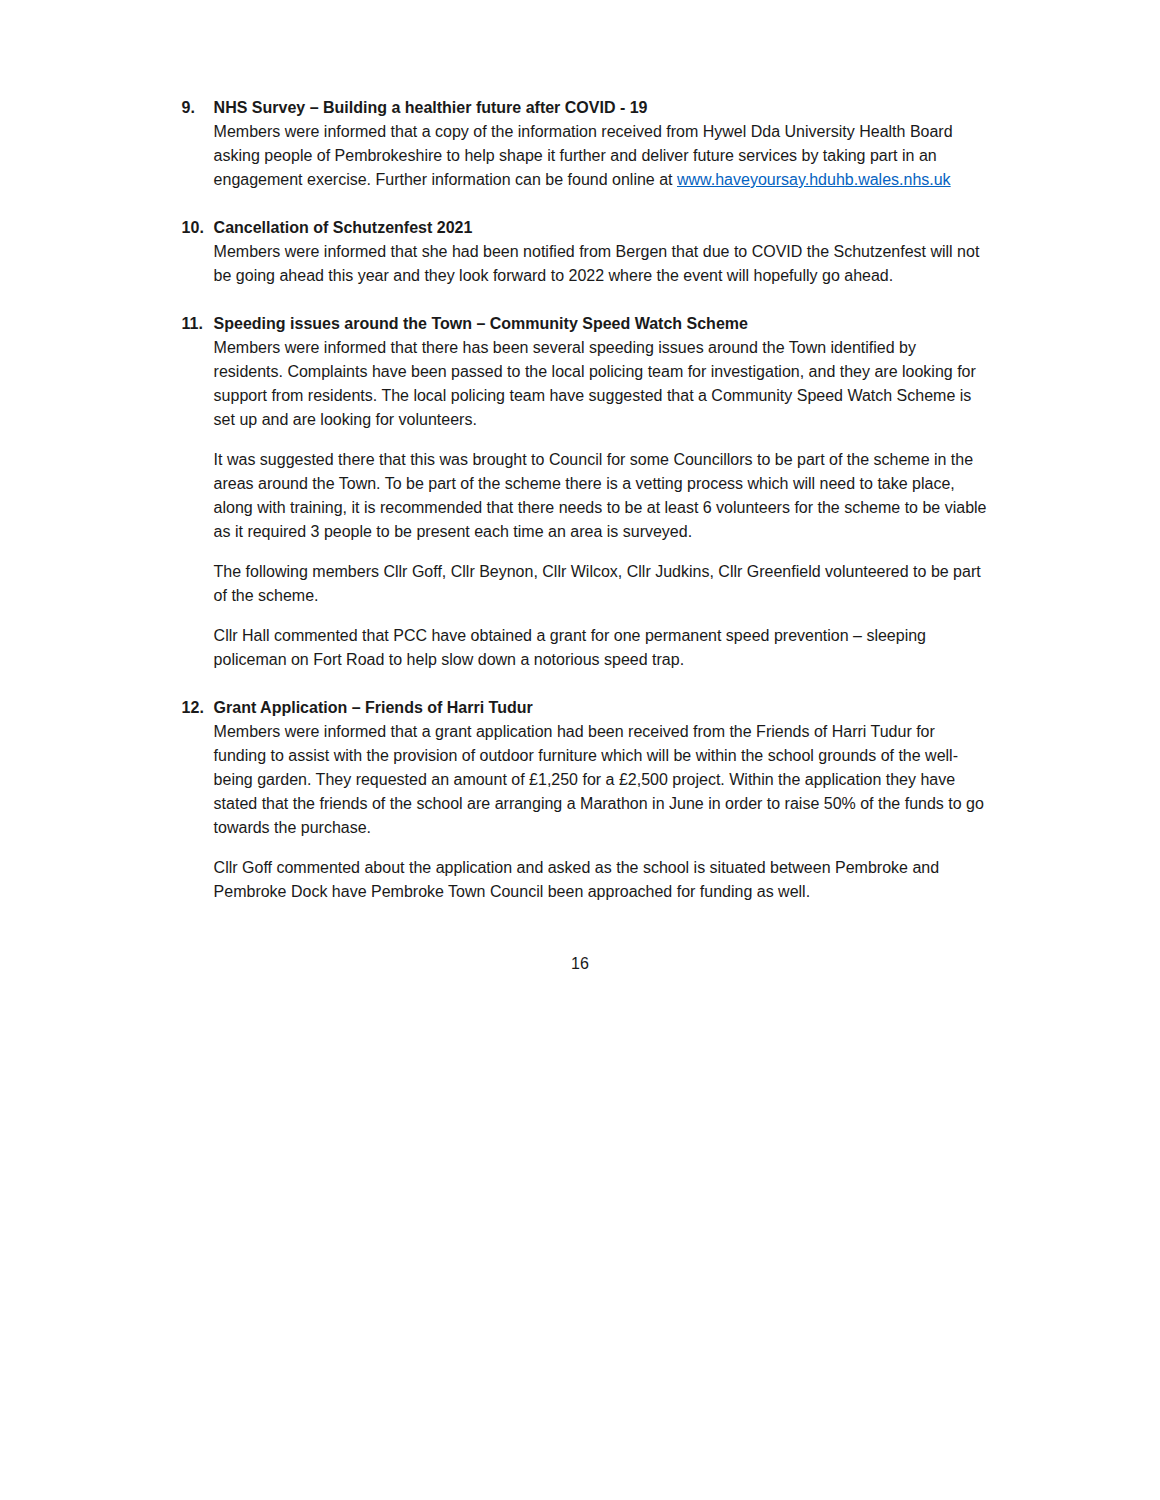NHS Survey – Building a healthier future after COVID - 19
Members were informed that a copy of the information received from Hywel Dda University Health Board asking people of Pembrokeshire to help shape it further and deliver future services by taking part in an engagement exercise. Further information can be found online at www.haveyoursay.hduhb.wales.nhs.uk
Cancellation of Schutzenfest 2021
Members were informed that she had been notified from Bergen that due to COVID the Schutzenfest will not be going ahead this year and they look forward to 2022 where the event will hopefully go ahead.
Speeding issues around the Town – Community Speed Watch Scheme
Members were informed that there has been several speeding issues around the Town identified by residents. Complaints have been passed to the local policing team for investigation, and they are looking for support from residents. The local policing team have suggested that a Community Speed Watch Scheme is set up and are looking for volunteers.
It was suggested there that this was brought to Council for some Councillors to be part of the scheme in the areas around the Town. To be part of the scheme there is a vetting process which will need to take place, along with training, it is recommended that there needs to be at least 6 volunteers for the scheme to be viable as it required 3 people to be present each time an area is surveyed.
The following members Cllr Goff, Cllr Beynon, Cllr Wilcox, Cllr Judkins, Cllr Greenfield volunteered to be part of the scheme.
Cllr Hall commented that PCC have obtained a grant for one permanent speed prevention – sleeping policeman on Fort Road to help slow down a notorious speed trap.
Grant Application – Friends of Harri Tudur
Members were informed that a grant application had been received from the Friends of Harri Tudur for funding to assist with the provision of outdoor furniture which will be within the school grounds of the well-being garden. They requested an amount of £1,250 for a £2,500 project. Within the application they have stated that the friends of the school are arranging a Marathon in June in order to raise 50% of the funds to go towards the purchase.
Cllr Goff commented about the application and asked as the school is situated between Pembroke and Pembroke Dock have Pembroke Town Council been approached for funding as well.
16